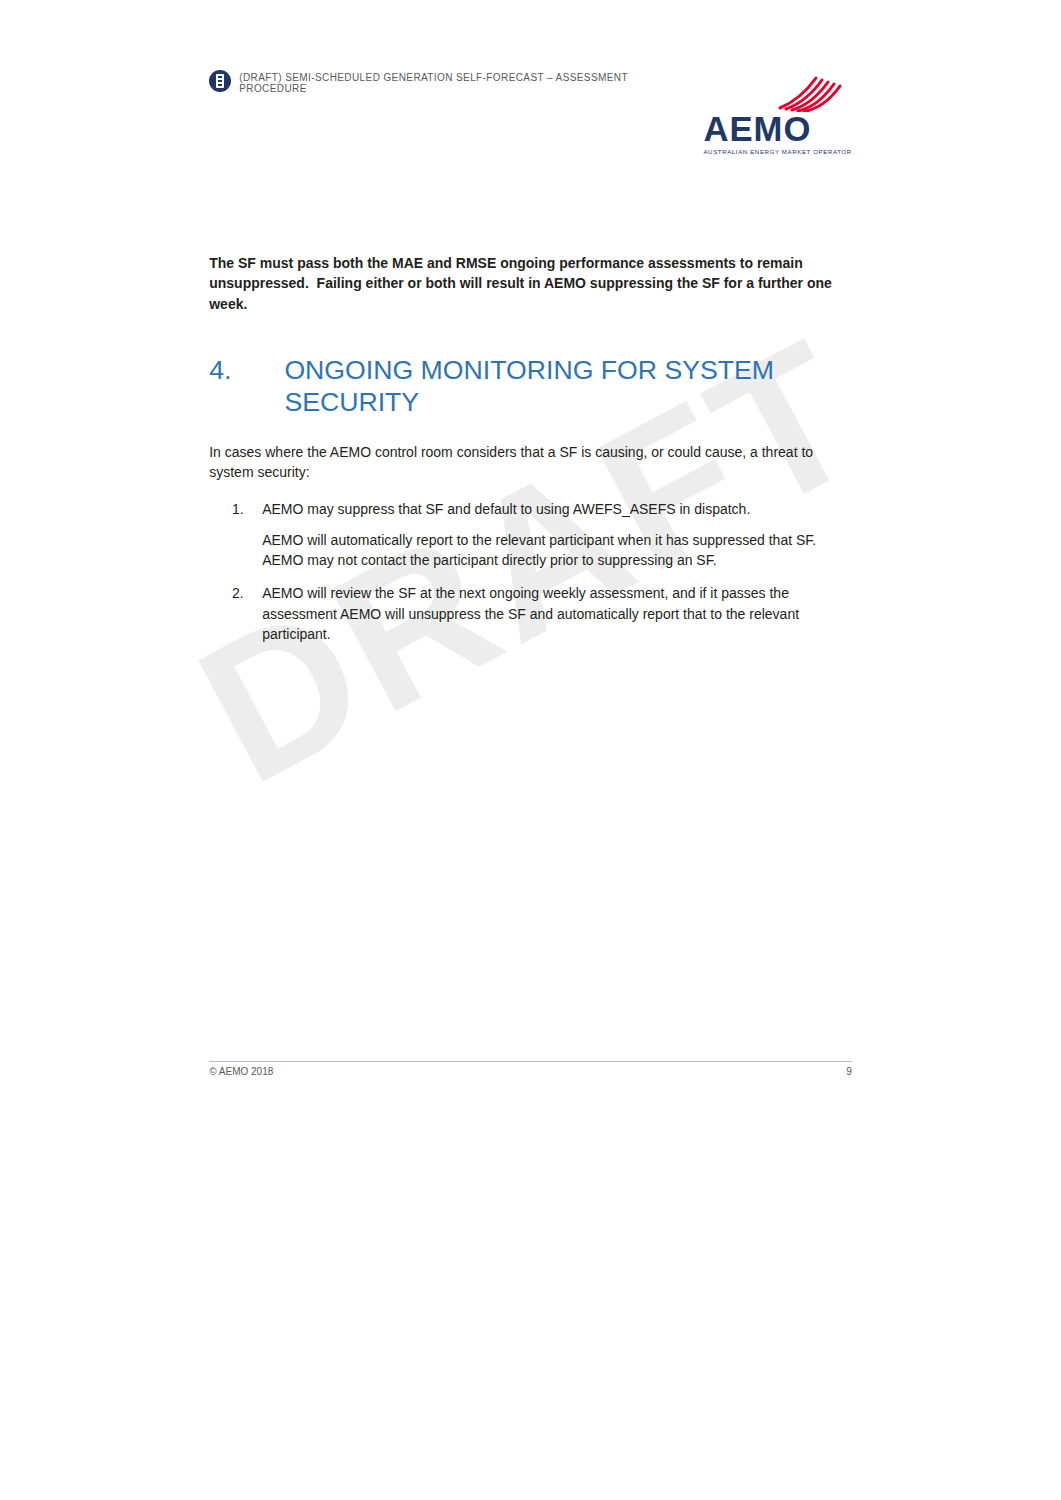DRAFT
(Draft) Semi-Scheduled Generation Self-Forecast – Assessment Procedure
AEMO
Australian Energy Market Operator
The SF must pass both the MAE and RMSE ongoing performance assessments to remain unsuppressed. Failing either or both will result in AEMO suppressing the SF for a further one week.
4. ONGOING MONITORING FOR SYSTEM SECURITY
In cases where the AEMO control room considers that a SF is causing, or could cause, a threat to system security:
AEMO may suppress that SF and default to using AWEFS_ASEFS in dispatch.
AEMO will automatically report to the relevant participant when it has suppressed that SF. AEMO may not contact the participant directly prior to suppressing an SF.
AEMO will review the SF at the next ongoing weekly assessment, and if it passes the assessment AEMO will unsuppress the SF and automatically report that to the relevant participant.
© AEMO 2018
9